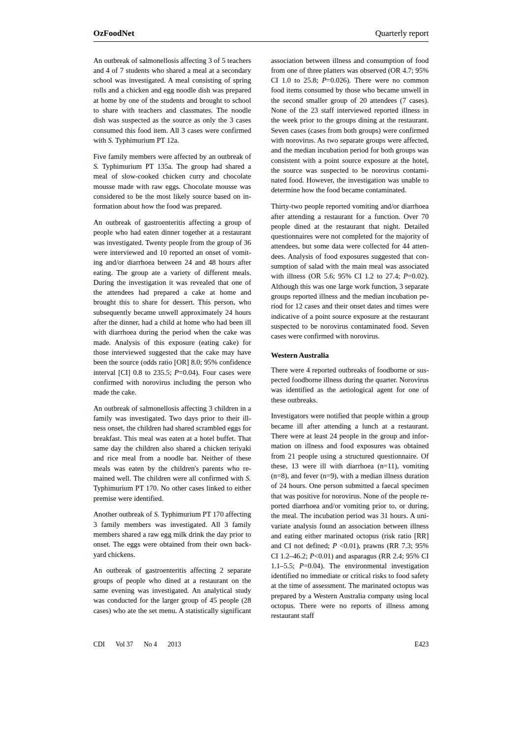OzFoodNet
Quarterly report
An outbreak of salmonellosis affecting 3 of 5 teachers and 4 of 7 students who shared a meal at a secondary school was investigated. A meal consisting of spring rolls and a chicken and egg noodle dish was prepared at home by one of the students and brought to school to share with teachers and classmates. The noodle dish was suspected as the source as only the 3 cases consumed this food item. All 3 cases were confirmed with S. Typhimurium PT 12a.
Five family members were affected by an outbreak of S. Typhimurium PT 135a. The group had shared a meal of slow-cooked chicken curry and chocolate mousse made with raw eggs. Chocolate mousse was considered to be the most likely source based on information about how the food was prepared.
An outbreak of gastroenteritis affecting a group of people who had eaten dinner together at a restaurant was investigated. Twenty people from the group of 36 were interviewed and 10 reported an onset of vomiting and/or diarrhoea between 24 and 48 hours after eating. The group ate a variety of different meals. During the investigation it was revealed that one of the attendees had prepared a cake at home and brought this to share for dessert. This person, who subsequently became unwell approximately 24 hours after the dinner, had a child at home who had been ill with diarrhoea during the period when the cake was made. Analysis of this exposure (eating cake) for those interviewed suggested that the cake may have been the source (odds ratio [OR] 8.0; 95% confidence interval [CI] 0.8 to 235.5; P=0.04). Four cases were confirmed with norovirus including the person who made the cake.
An outbreak of salmonellosis affecting 3 children in a family was investigated. Two days prior to their illness onset, the children had shared scrambled eggs for breakfast. This meal was eaten at a hotel buffet. That same day the children also shared a chicken teriyaki and rice meal from a noodle bar. Neither of these meals was eaten by the children's parents who remained well. The children were all confirmed with S. Typhimurium PT 170. No other cases linked to either premise were identified.
Another outbreak of S. Typhimurium PT 170 affecting 3 family members was investigated. All 3 family members shared a raw egg milk drink the day prior to onset. The eggs were obtained from their own backyard chickens.
An outbreak of gastroenteritis affecting 2 separate groups of people who dined at a restaurant on the same evening was investigated. An analytical study was conducted for the larger group of 45 people (28 cases) who ate the set menu. A statistically significant association between illness and consumption of food from one of three platters was observed (OR 4.7; 95% CI 1.0 to 25.8; P=0.026). There were no common food items consumed by those who became unwell in the second smaller group of 20 attendees (7 cases). None of the 23 staff interviewed reported illness in the week prior to the groups dining at the restaurant. Seven cases (cases from both groups) were confirmed with norovirus. As two separate groups were affected, and the median incubation period for both groups was consistent with a point source exposure at the hotel, the source was suspected to be norovirus contaminated food. However, the investigation was unable to determine how the food became contaminated.
Thirty-two people reported vomiting and/or diarrhoea after attending a restaurant for a function. Over 70 people dined at the restaurant that night. Detailed questionnaires were not completed for the majority of attendees, but some data were collected for 44 attendees. Analysis of food exposures suggested that consumption of salad with the main meal was associated with illness (OR 5.6; 95% CI 1.2 to 27.4; P=0.02). Although this was one large work function, 3 separate groups reported illness and the median incubation period for 12 cases and their onset dates and times were indicative of a point source exposure at the restaurant suspected to be norovirus contaminated food. Seven cases were confirmed with norovirus.
Western Australia
There were 4 reported outbreaks of foodborne or suspected foodborne illness during the quarter. Norovirus was identified as the aetiological agent for one of these outbreaks.
Investigators were notified that people within a group became ill after attending a lunch at a restaurant. There were at least 24 people in the group and information on illness and food exposures was obtained from 21 people using a structured questionnaire. Of these, 13 were ill with diarrhoea (n=11), vomiting (n=8), and fever (n=9), with a median illness duration of 24 hours. One person submitted a faecal specimen that was positive for norovirus. None of the people reported diarrhoea and/or vomiting prior to, or during, the meal. The incubation period was 31 hours. A univariate analysis found an association between illness and eating either marinated octopus (risk ratio [RR] and CI not defined; P <0.01), prawns (RR 7.3; 95% CI 1.2–46.2; P<0.01) and asparagus (RR 2.4; 95% CI 1.1–5.5; P=0.04). The environmental investigation identified no immediate or critical risks to food safety at the time of assessment. The marinated octopus was prepared by a Western Australia company using local octopus. There were no reports of illness among restaurant staff
CDI Vol 37 No 42013
E423